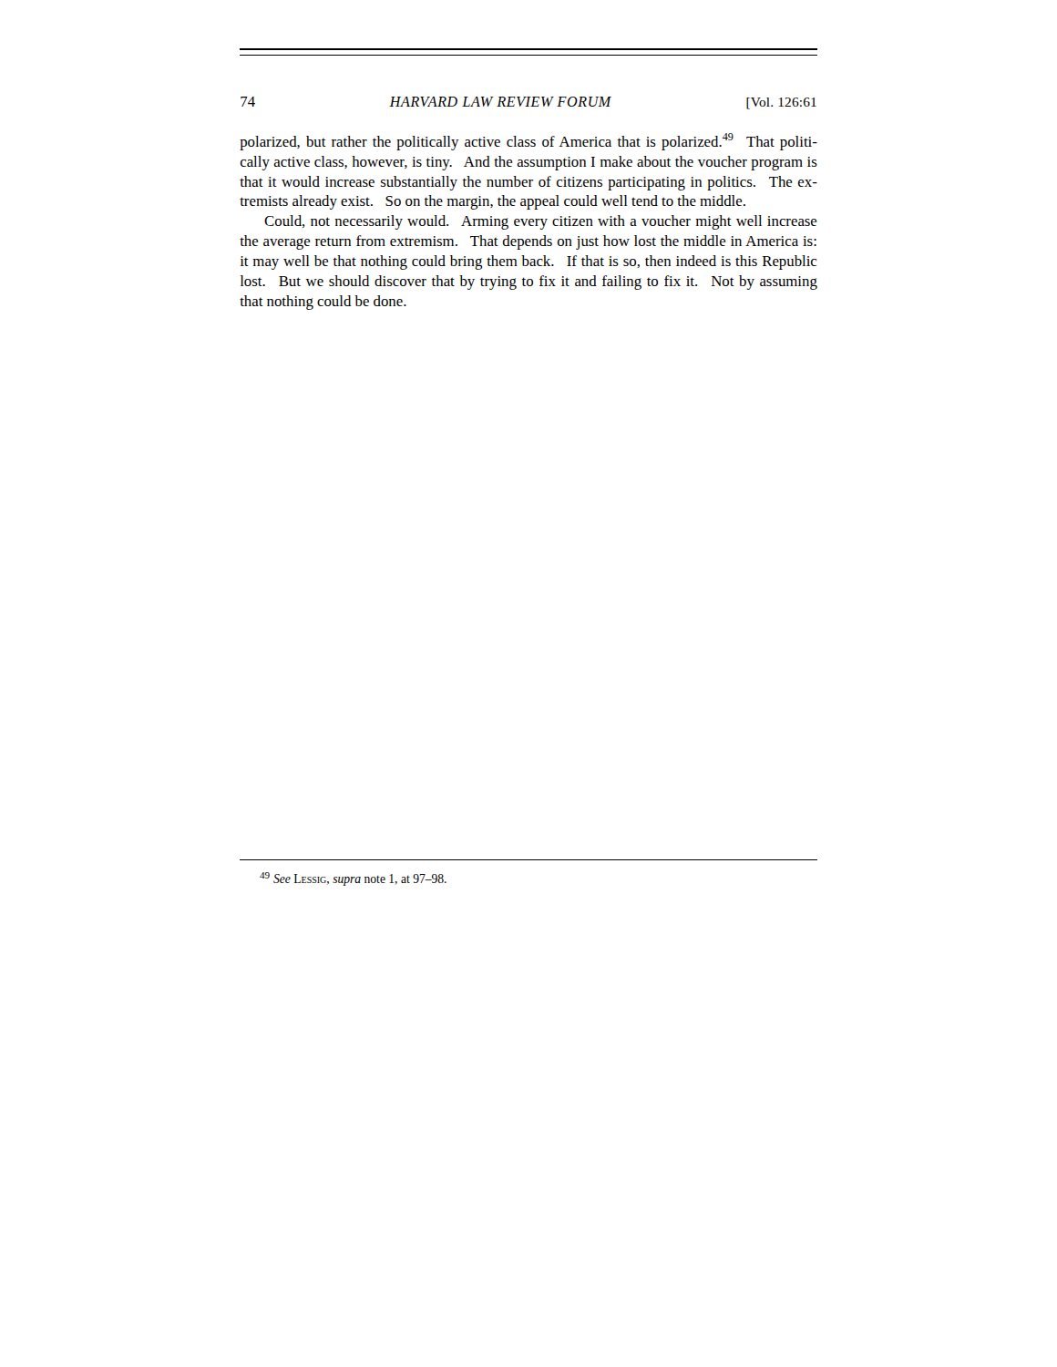74 HARVARD LAW REVIEW FORUM [Vol. 126:61
polarized, but rather the politically active class of America that is polarized.49  That politically active class, however, is tiny.  And the assumption I make about the voucher program is that it would increase substantially the number of citizens participating in politics.  The extremists already exist.  So on the margin, the appeal could well tend to the middle.
Could, not necessarily would.  Arming every citizen with a voucher might well increase the average return from extremism.  That depends on just how lost the middle in America is: it may well be that nothing could bring them back.  If that is so, then indeed is this Republic lost.  But we should discover that by trying to fix it and failing to fix it.  Not by assuming that nothing could be done.
49 See Lessig, supra note 1, at 97–98.